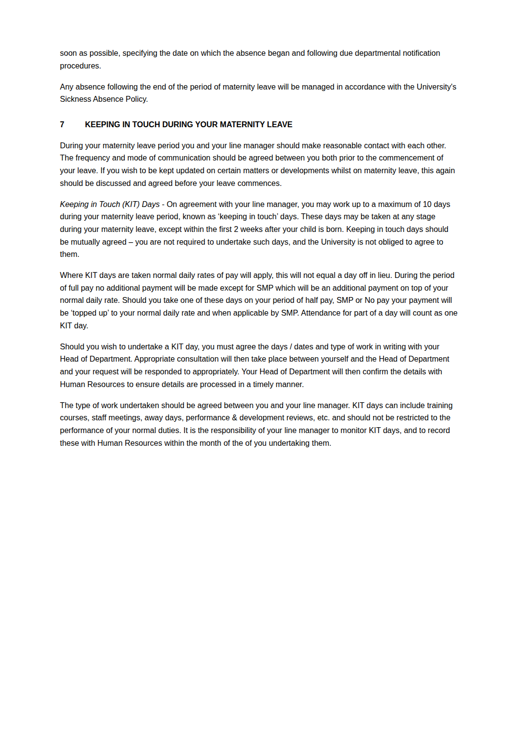soon as possible, specifying the date on which the absence began and following due departmental notification procedures.
Any absence following the end of the period of maternity leave will be managed in accordance with the University's Sickness Absence Policy.
7 KEEPING IN TOUCH DURING YOUR MATERNITY LEAVE
During your maternity leave period you and your line manager should make reasonable contact with each other. The frequency and mode of communication should be agreed between you both prior to the commencement of your leave. If you wish to be kept updated on certain matters or developments whilst on maternity leave, this again should be discussed and agreed before your leave commences.
Keeping in Touch (KIT) Days - On agreement with your line manager, you may work up to a maximum of 10 days during your maternity leave period, known as ‘keeping in touch’ days. These days may be taken at any stage during your maternity leave, except within the first 2 weeks after your child is born. Keeping in touch days should be mutually agreed – you are not required to undertake such days, and the University is not obliged to agree to them.
Where KIT days are taken normal daily rates of pay will apply, this will not equal a day off in lieu. During the period of full pay no additional payment will be made except for SMP which will be an additional payment on top of your normal daily rate. Should you take one of these days on your period of half pay, SMP or No pay your payment will be ‘topped up’ to your normal daily rate and when applicable by SMP. Attendance for part of a day will count as one KIT day.
Should you wish to undertake a KIT day, you must agree the days / dates and type of work in writing with your Head of Department. Appropriate consultation will then take place between yourself and the Head of Department and your request will be responded to appropriately. Your Head of Department will then confirm the details with Human Resources to ensure details are processed in a timely manner.
The type of work undertaken should be agreed between you and your line manager. KIT days can include training courses, staff meetings, away days, performance & development reviews, etc. and should not be restricted to the performance of your normal duties. It is the responsibility of your line manager to monitor KIT days, and to record these with Human Resources within the month of the of you undertaking them.